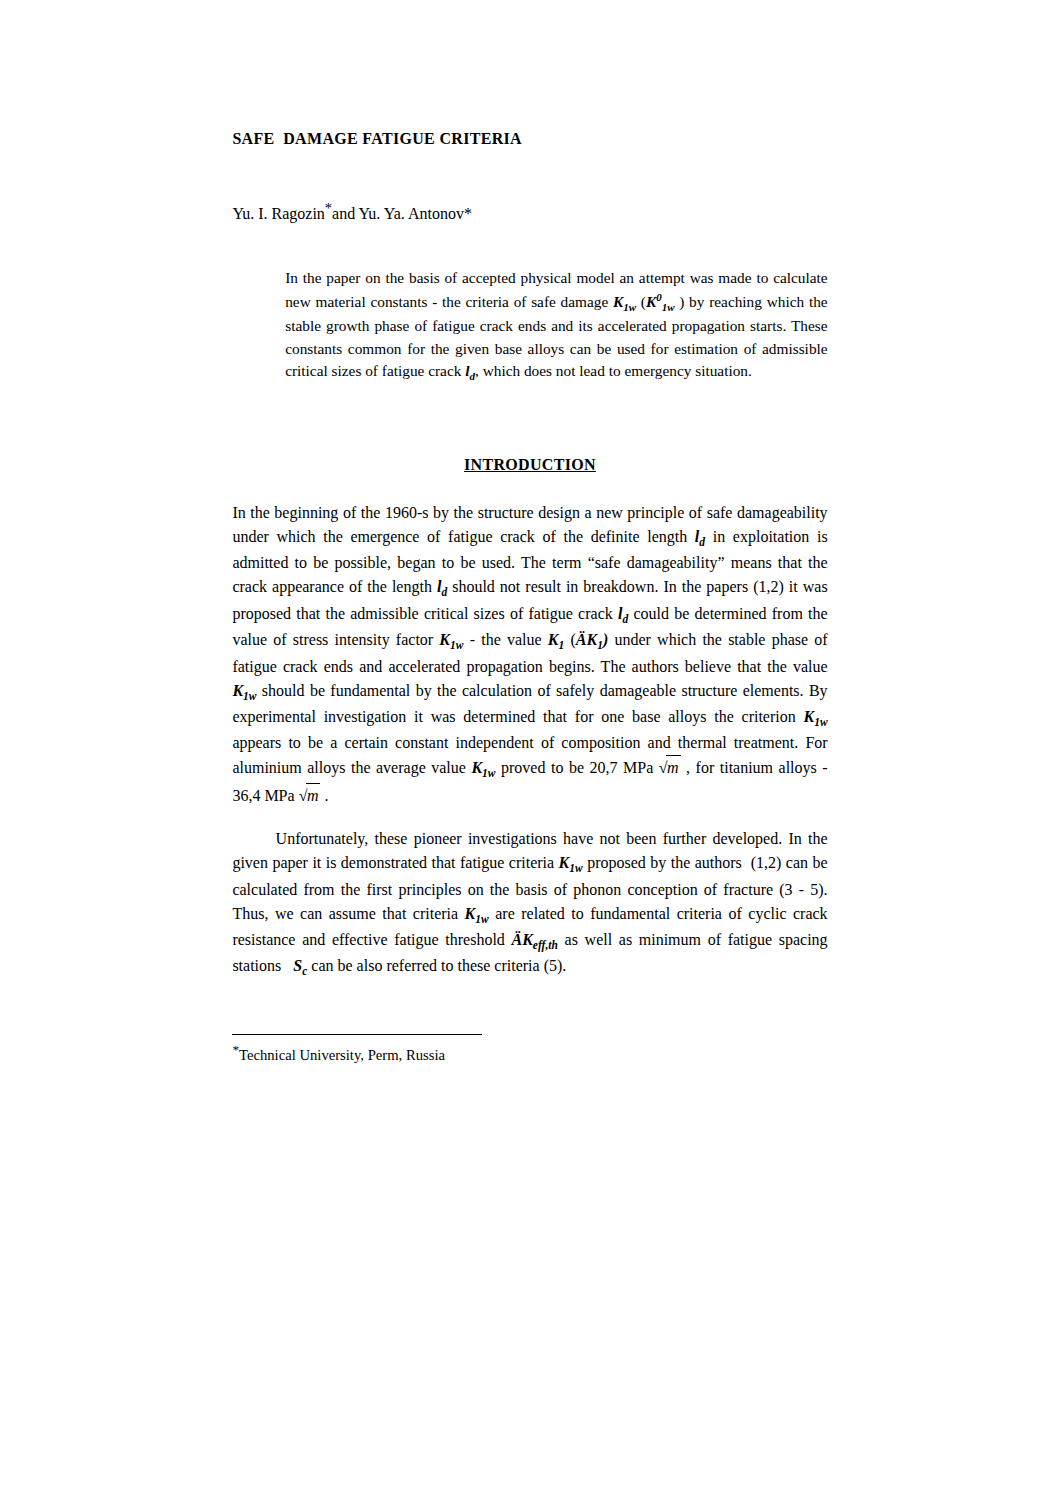SAFE DAMAGE FATIGUE CRITERIA
Yu. I. Ragozin*and Yu. Ya. Antonov*
In the paper on the basis of accepted physical model an attempt was made to calculate new material constants - the criteria of safe damage K1w (K01w ) by reaching which the stable growth phase of fatigue crack ends and its accelerated propagation starts. These constants common for the given base alloys can be used for estimation of admissible critical sizes of fatigue crack ld, which does not lead to emergency situation.
INTRODUCTION
In the beginning of the 1960-s by the structure design a new principle of safe damageability under which the emergence of fatigue crack of the definite length ld in exploitation is admitted to be possible, began to be used. The term “safe damageability” means that the crack appearance of the length ld should not result in breakdown. In the papers (1,2) it was proposed that the admissible critical sizes of fatigue crack ld could be determined from the value of stress intensity factor K1w - the value K1 (ÄK1) under which the stable phase of fatigue crack ends and accelerated propagation begins. The authors believe that the value K1w should be fundamental by the calculation of safely damageable structure elements. By experimental investigation it was determined that for one base alloys the criterion K1w appears to be a certain constant independent of composition and thermal treatment. For aluminium alloys the average value K1w proved to be 20,7 MPa √m , for titanium alloys - 36,4 MPa √m .
Unfortunately, these pioneer investigations have not been further developed. In the given paper it is demonstrated that fatigue criteria K1w proposed by the authors (1,2) can be calculated from the first principles on the basis of phonon conception of fracture (3 - 5). Thus, we can assume that criteria K1w are related to fundamental criteria of cyclic crack resistance and effective fatigue threshold ÄKeff,th as well as minimum of fatigue spacing stations Sc can be also referred to these criteria (5).
*Technical University, Perm, Russia